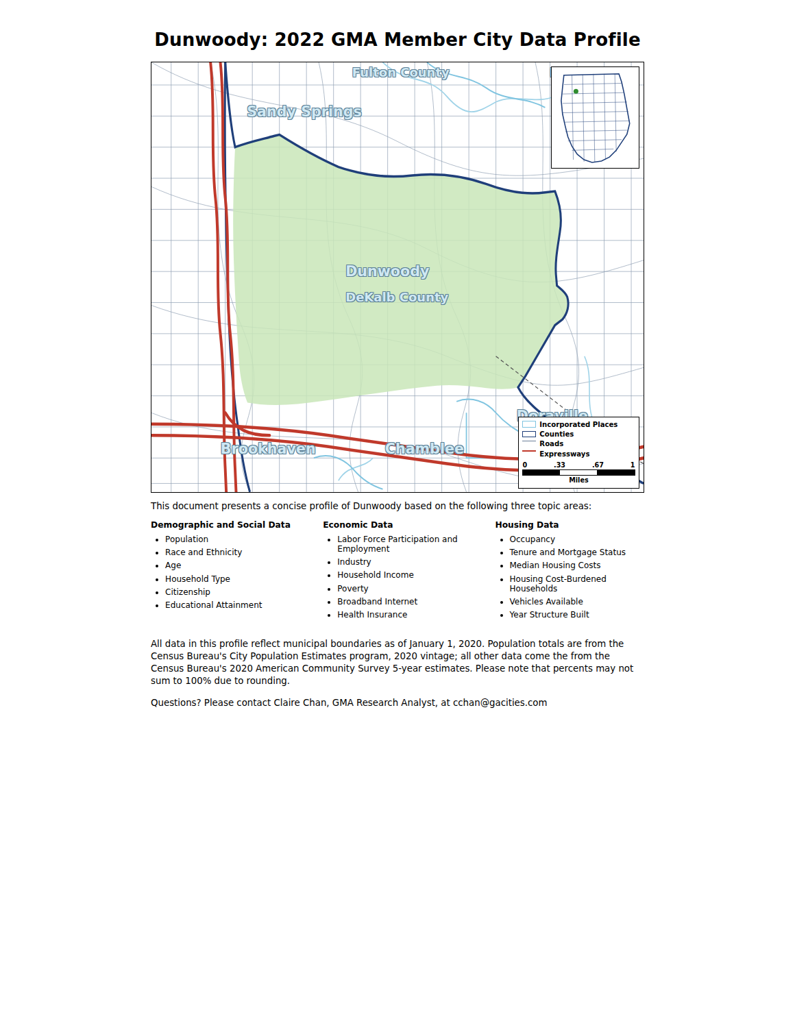Dunwoody: 2022 GMA Member City Data Profile
Fulton County
Roswell
Sandy Springs
Dunwoody
DeKalb County
Doraville
Brookhaven
Chamblee
Incorporated Places
Counties
Roads
Expressways
0.33.671
Miles
This document presents a concise profile of Dunwoody based on the following three topic areas:
Demographic and Social Data
Population
Race and Ethnicity
Age
Household Type
Citizenship
Educational Attainment
Economic Data
Labor Force Participation and Employment
Industry
Household Income
Poverty
Broadband Internet
Health Insurance
Housing Data
Occupancy
Tenure and Mortgage Status
Median Housing Costs
Housing Cost-Burdened Households
Vehicles Available
Year Structure Built
All data in this profile reflect municipal boundaries as of January 1, 2020. Population totals are from the Census Bureau's City Population Estimates program, 2020 vintage; all other data come the from the Census Bureau's 2020 American Community Survey 5-year estimates. Please note that percents may not sum to 100% due to rounding.
Questions? Please contact Claire Chan, GMA Research Analyst, at cchan@gacities.com